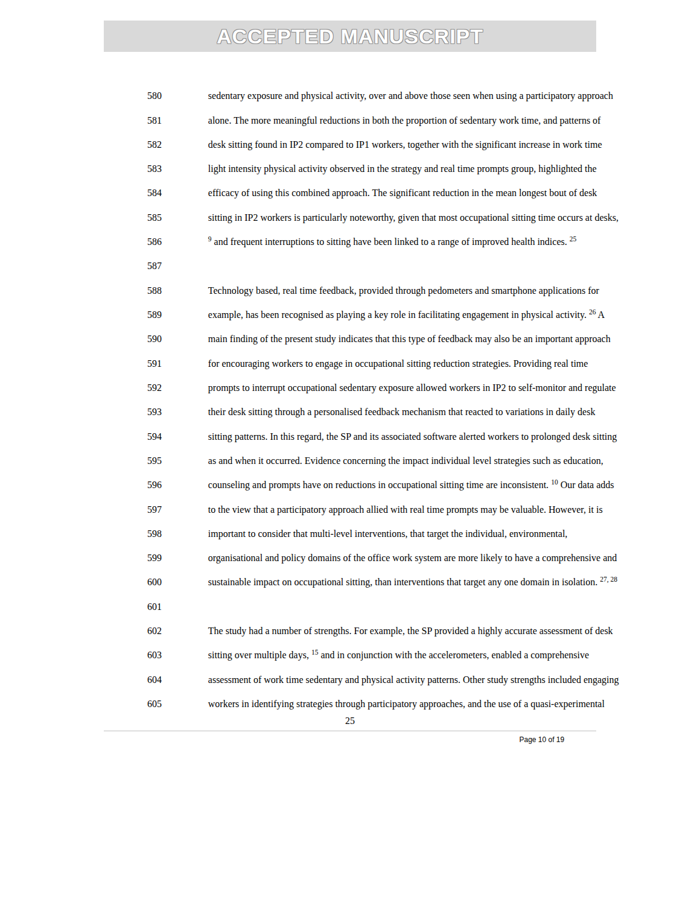ACCEPTED MANUSCRIPT
sedentary exposure and physical activity, over and above those seen when using a participatory approach
alone. The more meaningful reductions in both the proportion of sedentary work time, and patterns of
desk sitting found in IP2 compared to IP1 workers, together with the significant increase in work time
light intensity physical activity observed in the strategy and real time prompts group, highlighted the
efficacy of using this combined approach. The significant reduction in the mean longest bout of desk
sitting in IP2 workers is particularly noteworthy, given that most occupational sitting time occurs at desks,
9 and frequent interruptions to sitting have been linked to a range of improved health indices. 25
Technology based, real time feedback, provided through pedometers and smartphone applications for
example, has been recognised as playing a key role in facilitating engagement in physical activity. 26 A
main finding of the present study indicates that this type of feedback may also be an important approach
for encouraging workers to engage in occupational sitting reduction strategies. Providing real time
prompts to interrupt occupational sedentary exposure allowed workers in IP2 to self-monitor and regulate
their desk sitting through a personalised feedback mechanism that reacted to variations in daily desk
sitting patterns. In this regard, the SP and its associated software alerted workers to prolonged desk sitting
as and when it occurred. Evidence concerning the impact individual level strategies such as education,
counseling and prompts have on reductions in occupational sitting time are inconsistent. 10 Our data adds
to the view that a participatory approach allied with real time prompts may be valuable. However, it is
important to consider that multi-level interventions, that target the individual, environmental,
organisational and policy domains of the office work system are more likely to have a comprehensive and
sustainable impact on occupational sitting, than interventions that target any one domain in isolation. 27, 28
The study had a number of strengths. For example, the SP provided a highly accurate assessment of desk
sitting over multiple days, 15 and in conjunction with the accelerometers, enabled a comprehensive
assessment of work time sedentary and physical activity patterns. Other study strengths included engaging
workers in identifying strategies through participatory approaches, and the use of a quasi-experimental
25
Page 10 of 19